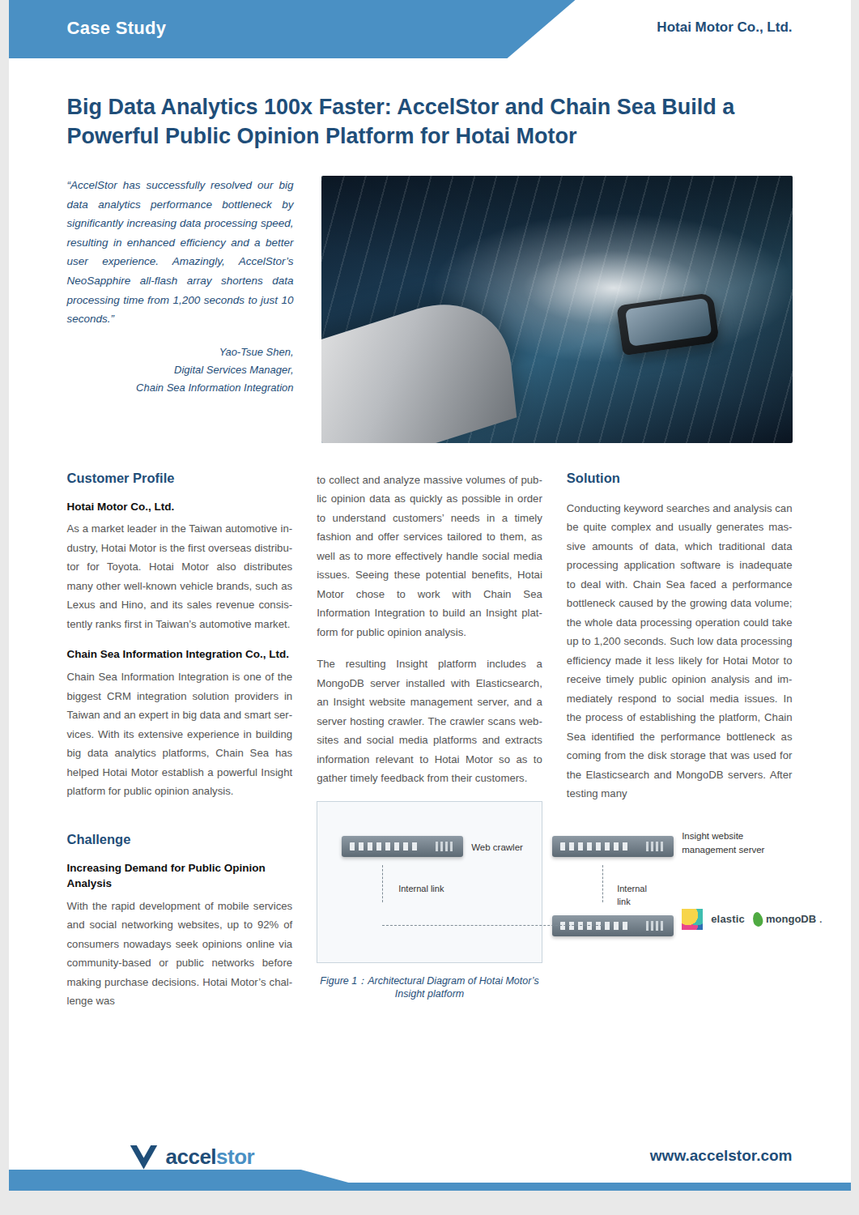Case Study
Hotai Motor Co., Ltd.
Big Data Analytics 100x Faster: AccelStor and Chain Sea Build a Powerful Public Opinion Platform for Hotai Motor
“AccelStor has successfully resolved our big data analytics performance bottleneck by significantly increasing data processing speed, resulting in enhanced efficiency and a better user experience. Amazingly, AccelStor’s NeoSapphire all-flash array shortens data processing time from 1,200 seconds to just 10 seconds.”
Yao-Tsue Shen,
Digital Services Manager,
Chain Sea Information Integration
Customer Profile
Hotai Motor Co., Ltd.
As a market leader in the Taiwan automotive industry, Hotai Motor is the first overseas distributor for Toyota. Hotai Motor also distributes many other well-known vehicle brands, such as Lexus and Hino, and its sales revenue consistently ranks first in Taiwan’s automotive market.
Chain Sea Information Integration Co., Ltd.
Chain Sea Information Integration is one of the biggest CRM integration solution providers in Taiwan and an expert in big data and smart services. With its extensive experience in building big data analytics platforms, Chain Sea has helped Hotai Motor establish a powerful Insight platform for public opinion analysis.
Challenge
Increasing Demand for Public Opinion Analysis
With the rapid development of mobile services and social networking websites, up to 92% of consumers nowadays seek opinions online via community-based or public networks before making purchase decisions. Hotai Motor’s challenge was
to collect and analyze massive volumes of public opinion data as quickly as possible in order to understand customers’ needs in a timely fashion and offer services tailored to them, as well as to more effectively handle social media issues. Seeing these potential benefits, Hotai Motor chose to work with Chain Sea Information Integration to build an Insight platform for public opinion analysis.
The resulting Insight platform includes a MongoDB server installed with Elasticsearch, an Insight website management server, and a server hosting crawler. The crawler scans websites and social media platforms and extracts information relevant to Hotai Motor so as to gather timely feedback from their customers.
Web crawler
Insight website
management server
Internal link
Internal link
elastic mongoDB.
Figure 1：Architectural Diagram of Hotai Motor’s Insight platform
Solution
Conducting keyword searches and analysis can be quite complex and usually generates massive amounts of data, which traditional data processing application software is inadequate to deal with. Chain Sea faced a performance bottleneck caused by the growing data volume; the whole data processing operation could take up to 1,200 seconds. Such low data processing efficiency made it less likely for Hotai Motor to receive timely public opinion analysis and immediately respond to social media issues. In the process of establishing the platform, Chain Sea identified the performance bottleneck as coming from the disk storage that was used for the Elasticsearch and MongoDB servers. After testing many
accelstor
www.accelstor.com